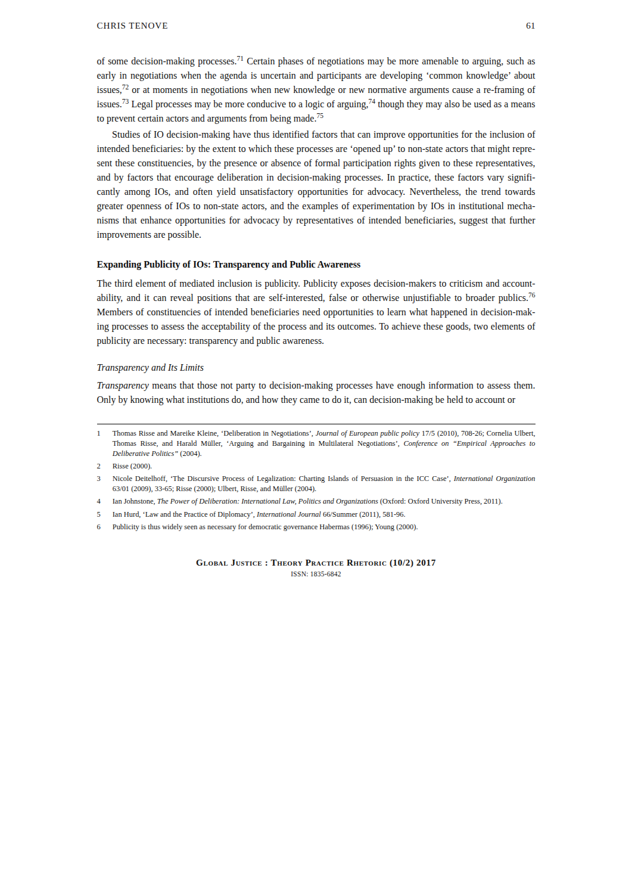Chris Tenove 61
of some decision-making processes.71 Certain phases of negotiations may be more amenable to arguing, such as early in negotiations when the agenda is uncertain and participants are developing ‘common knowledge’ about issues,72 or at moments in negotiations when new knowledge or new normative arguments cause a re-framing of issues.73 Legal processes may be more conducive to a logic of arguing,74 though they may also be used as a means to prevent certain actors and arguments from being made.75
Studies of IO decision-making have thus identified factors that can improve opportunities for the inclusion of intended beneficiaries: by the extent to which these processes are ‘opened up’ to non-state actors that might represent these constituencies, by the presence or absence of formal participation rights given to these representatives, and by factors that encourage deliberation in decision-making processes. In practice, these factors vary significantly among IOs, and often yield unsatisfactory opportunities for advocacy. Nevertheless, the trend towards greater openness of IOs to non-state actors, and the examples of experimentation by IOs in institutional mechanisms that enhance opportunities for advocacy by representatives of intended beneficiaries, suggest that further improvements are possible.
Expanding Publicity of IOs: Transparency and Public Awareness
The third element of mediated inclusion is publicity. Publicity exposes decision-makers to criticism and accountability, and it can reveal positions that are self-interested, false or otherwise unjustifiable to broader publics.76 Members of constituencies of intended beneficiaries need opportunities to learn what happened in decision-making processes to assess the acceptability of the process and its outcomes. To achieve these goods, two elements of publicity are necessary: transparency and public awareness.
Transparency and Its Limits
Transparency means that those not party to decision-making processes have enough information to assess them. Only by knowing what institutions do, and how they came to do it, can decision-making be held to account or
Thomas Risse and Mareike Kleine, ‘Deliberation in Negotiations’, Journal of European public policy 17/5 (2010), 708-26; Cornelia Ulbert, Thomas Risse, and Harald Müller, ‘Arguing and Bargaining in Multilateral Negotiations’, Conference on “Empirical Approaches to Deliberative Politics” (2004).
Risse (2000).
Nicole Deitelhoff, ‘The Discursive Process of Legalization: Charting Islands of Persuasion in the ICC Case’, International Organization 63/01 (2009), 33-65; Risse (2000); Ulbert, Risse, and Müller (2004).
Ian Johnstone, The Power of Deliberation: International Law, Politics and Organizations (Oxford: Oxford University Press, 2011).
Ian Hurd, ‘Law and the Practice of Diplomacy’, International Journal 66/Summer (2011), 581-96.
Publicity is thus widely seen as necessary for democratic governance Habermas (1996); Young (2000).
Global Justice : Theory Practice Rhetoric (10/2) 2017
ISSN: 1835-6842